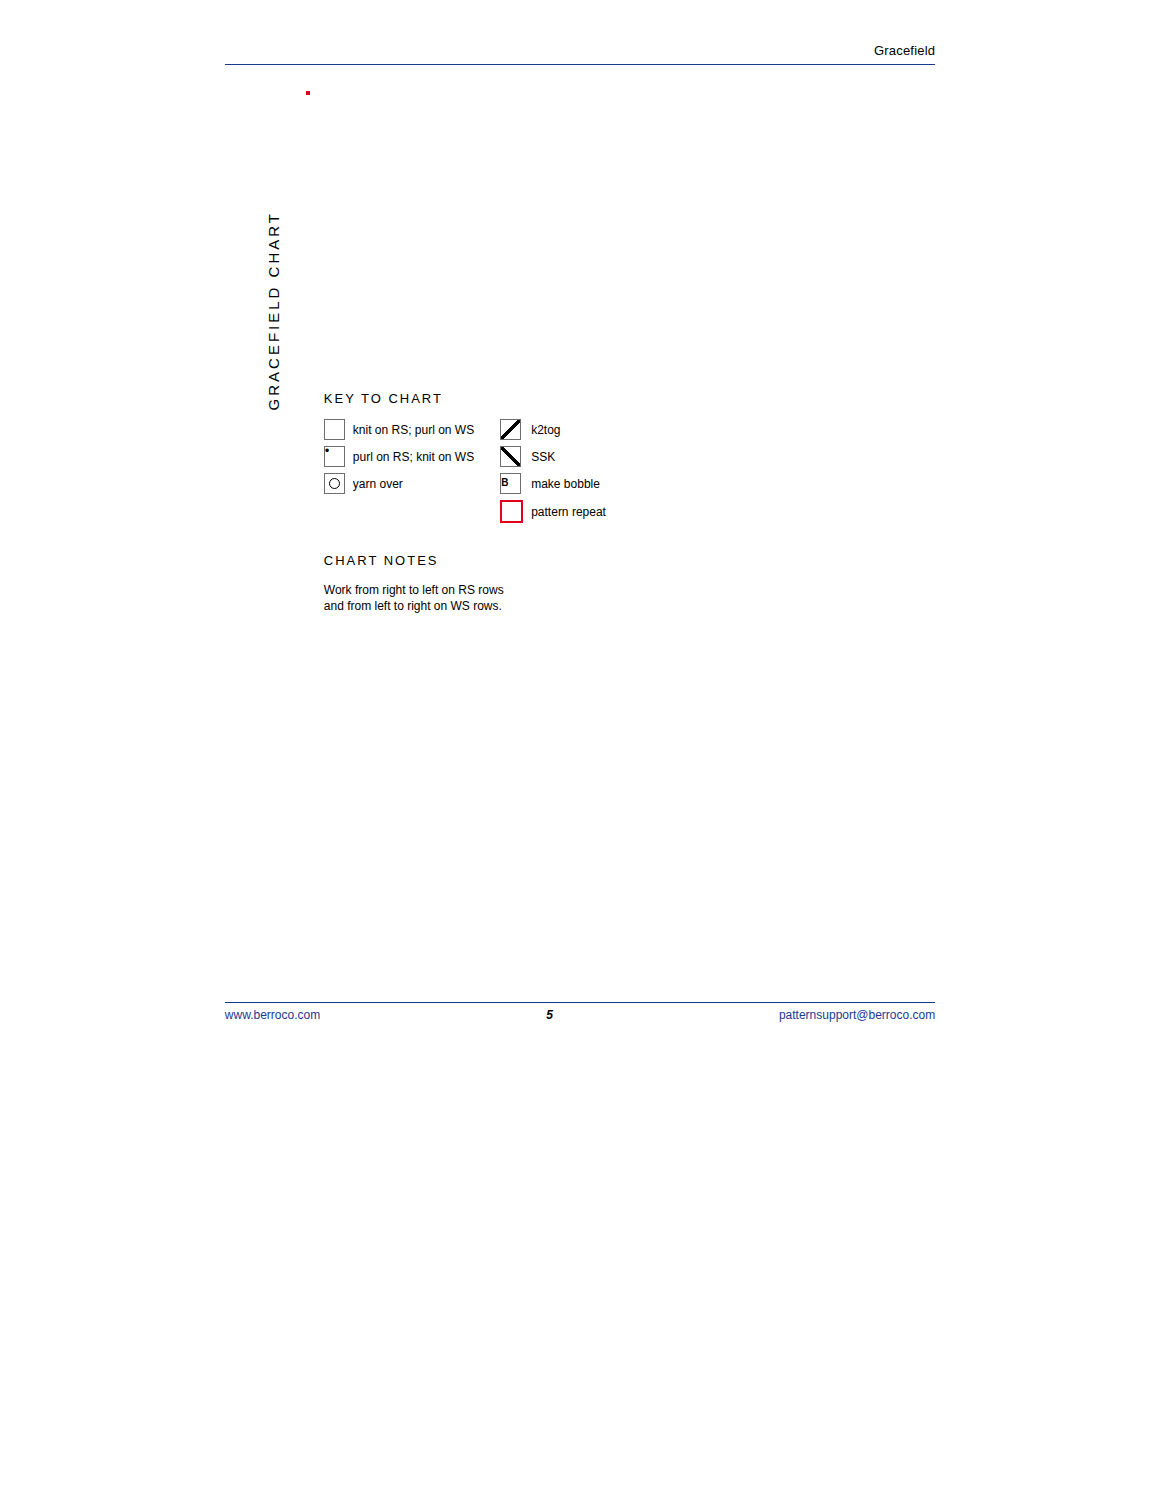Gracefield
GRACEFIELD CHART
KEY TO CHART
| | knit on RS; purl on WS | | k2tog |
| | purl on RS; knit on WS | | SSK |
| | yarn over | | make bobble |
| | | | pattern repeat |
CHART NOTES
Work from right to left on RS rows and from left to right on WS rows.
www.berroco.com 5 patternsupport@berroco.com